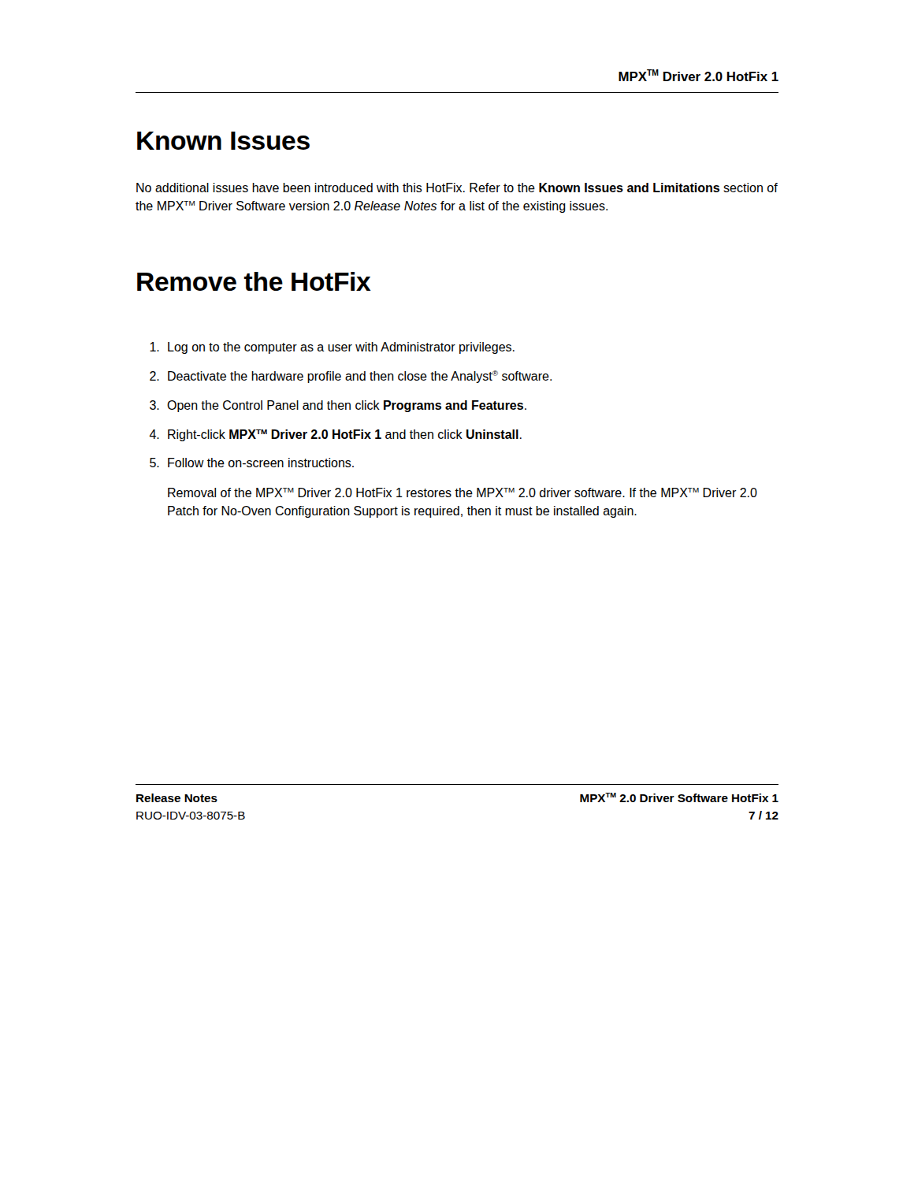MPXTM Driver 2.0 HotFix 1
Known Issues
No additional issues have been introduced with this HotFix. Refer to the Known Issues and Limitations section of the MPXTM Driver Software version 2.0 Release Notes for a list of the existing issues.
Remove the HotFix
Log on to the computer as a user with Administrator privileges.
Deactivate the hardware profile and then close the Analyst® software.
Open the Control Panel and then click Programs and Features.
Right-click MPXTM Driver 2.0 HotFix 1 and then click Uninstall.
Follow the on-screen instructions.
Removal of the MPXTM Driver 2.0 HotFix 1 restores the MPXTM 2.0 driver software. If the MPXTM Driver 2.0 Patch for No-Oven Configuration Support is required, then it must be installed again.
Release Notes
RUO-IDV-03-8075-B
MPXTM 2.0 Driver Software HotFix 1
7 / 12